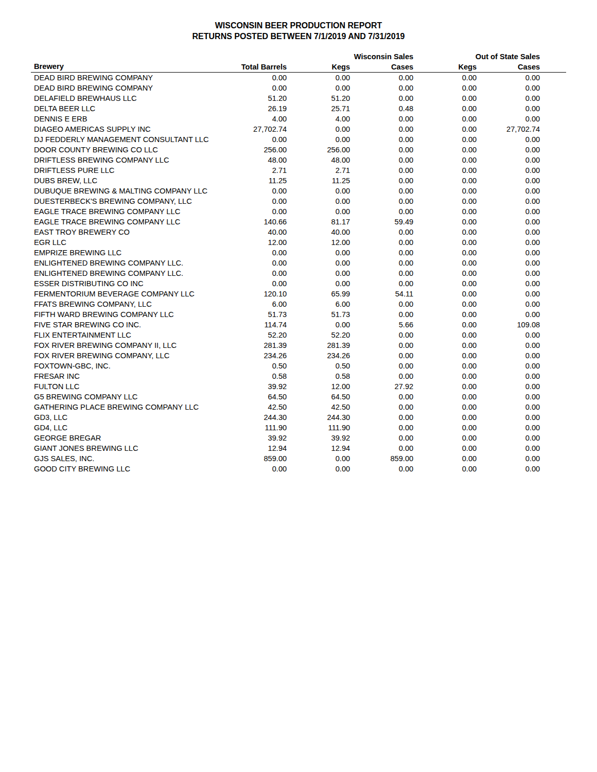WISCONSIN BEER PRODUCTION REPORT
RETURNS POSTED BETWEEN 7/1/2019 AND 7/31/2019
| | | Wisconsin Sales | Out of State Sales | |
| --- | --- | --- | --- | --- |
| Brewery | Total Barrels | Kegs | Cases | Kegs | Cases | |
| DEAD BIRD BREWING COMPANY | 0.00 | 0.00 | 0.00 | 0.00 | 0.00 | |
| DEAD BIRD BREWING COMPANY | 0.00 | 0.00 | 0.00 | 0.00 | 0.00 | |
| DELAFIELD BREWHAUS LLC | 51.20 | 51.20 | 0.00 | 0.00 | 0.00 | |
| DELTA BEER LLC | 26.19 | 25.71 | 0.48 | 0.00 | 0.00 | |
| DENNIS E ERB | 4.00 | 4.00 | 0.00 | 0.00 | 0.00 | |
| DIAGEO AMERICAS SUPPLY INC | 27,702.74 | 0.00 | 0.00 | 0.00 | 27,702.74 | |
| DJ FEDDERLY MANAGEMENT CONSULTANT LLC | 0.00 | 0.00 | 0.00 | 0.00 | 0.00 | |
| DOOR COUNTY BREWING CO LLC | 256.00 | 256.00 | 0.00 | 0.00 | 0.00 | |
| DRIFTLESS BREWING COMPANY LLC | 48.00 | 48.00 | 0.00 | 0.00 | 0.00 | |
| DRIFTLESS PURE LLC | 2.71 | 2.71 | 0.00 | 0.00 | 0.00 | |
| DUBS BREW, LLC | 11.25 | 11.25 | 0.00 | 0.00 | 0.00 | |
| DUBUQUE BREWING & MALTING COMPANY LLC | 0.00 | 0.00 | 0.00 | 0.00 | 0.00 | |
| DUESTERBECK'S BREWING COMPANY, LLC | 0.00 | 0.00 | 0.00 | 0.00 | 0.00 | |
| EAGLE TRACE BREWING COMPANY LLC | 0.00 | 0.00 | 0.00 | 0.00 | 0.00 | |
| EAGLE TRACE BREWING COMPANY LLC | 140.66 | 81.17 | 59.49 | 0.00 | 0.00 | |
| EAST TROY BREWERY CO | 40.00 | 40.00 | 0.00 | 0.00 | 0.00 | |
| EGR LLC | 12.00 | 12.00 | 0.00 | 0.00 | 0.00 | |
| EMPRIZE BREWING LLC | 0.00 | 0.00 | 0.00 | 0.00 | 0.00 | |
| ENLIGHTENED BREWING COMPANY LLC. | 0.00 | 0.00 | 0.00 | 0.00 | 0.00 | |
| ENLIGHTENED BREWING COMPANY LLC. | 0.00 | 0.00 | 0.00 | 0.00 | 0.00 | |
| ESSER DISTRIBUTING CO INC | 0.00 | 0.00 | 0.00 | 0.00 | 0.00 | |
| FERMENTORIUM BEVERAGE COMPANY LLC | 120.10 | 65.99 | 54.11 | 0.00 | 0.00 | |
| FFATS BREWING COMPANY, LLC | 6.00 | 6.00 | 0.00 | 0.00 | 0.00 | |
| FIFTH WARD BREWING COMPANY LLC | 51.73 | 51.73 | 0.00 | 0.00 | 0.00 | |
| FIVE STAR BREWING CO INC. | 114.74 | 0.00 | 5.66 | 0.00 | 109.08 | |
| FLIX ENTERTAINMENT LLC | 52.20 | 52.20 | 0.00 | 0.00 | 0.00 | |
| FOX RIVER BREWING COMPANY II, LLC | 281.39 | 281.39 | 0.00 | 0.00 | 0.00 | |
| FOX RIVER BREWING COMPANY, LLC | 234.26 | 234.26 | 0.00 | 0.00 | 0.00 | |
| FOXTOWN-GBC, INC. | 0.50 | 0.50 | 0.00 | 0.00 | 0.00 | |
| FRESAR INC | 0.58 | 0.58 | 0.00 | 0.00 | 0.00 | |
| FULTON LLC | 39.92 | 12.00 | 27.92 | 0.00 | 0.00 | |
| G5 BREWING COMPANY LLC | 64.50 | 64.50 | 0.00 | 0.00 | 0.00 | |
| GATHERING PLACE BREWING COMPANY LLC | 42.50 | 42.50 | 0.00 | 0.00 | 0.00 | |
| GD3, LLC | 244.30 | 244.30 | 0.00 | 0.00 | 0.00 | |
| GD4, LLC | 111.90 | 111.90 | 0.00 | 0.00 | 0.00 | |
| GEORGE BREGAR | 39.92 | 39.92 | 0.00 | 0.00 | 0.00 | |
| GIANT JONES BREWING LLC | 12.94 | 12.94 | 0.00 | 0.00 | 0.00 | |
| GJS SALES, INC. | 859.00 | 0.00 | 859.00 | 0.00 | 0.00 | |
| GOOD CITY BREWING LLC | 0.00 | 0.00 | 0.00 | 0.00 | 0.00 | |